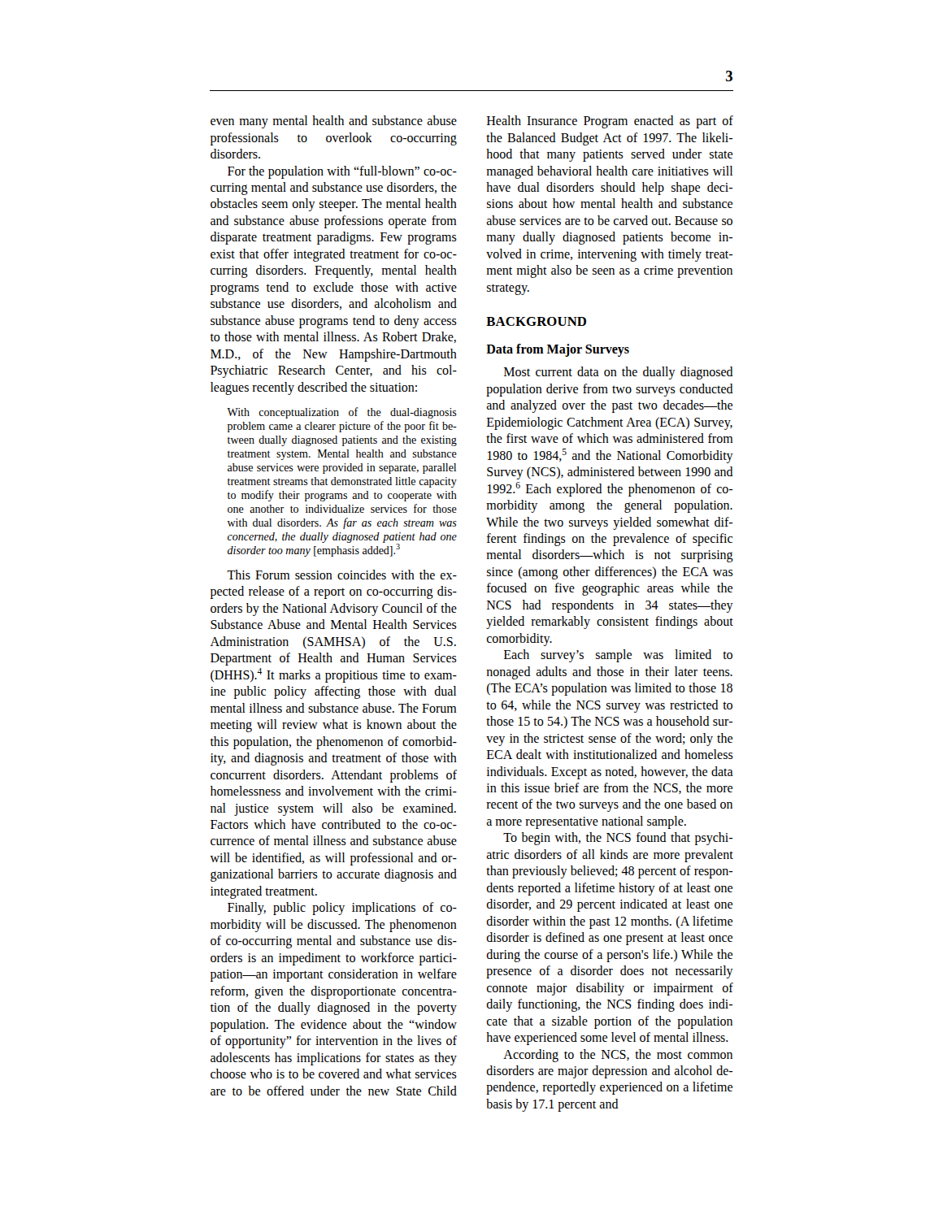3
even many mental health and substance abuse professionals to overlook co-occurring disorders.
For the population with “full-blown” co-occurring mental and substance use disorders, the obstacles seem only steeper. The mental health and substance abuse professions operate from disparate treatment paradigms. Few programs exist that offer integrated treatment for co-occurring disorders. Frequently, mental health programs tend to exclude those with active substance use disorders, and alcoholism and substance abuse programs tend to deny access to those with mental illness. As Robert Drake, M.D., of the New Hampshire-Dartmouth Psychiatric Research Center, and his colleagues recently described the situation:
With conceptualization of the dual-diagnosis problem came a clearer picture of the poor fit between dually diagnosed patients and the existing treatment system. Mental health and substance abuse services were provided in separate, parallel treatment streams that demonstrated little capacity to modify their programs and to cooperate with one another to individualize services for those with dual disorders. As far as each stream was concerned, the dually diagnosed patient had one disorder too many [emphasis added].3
This Forum session coincides with the expected release of a report on co-occurring disorders by the National Advisory Council of the Substance Abuse and Mental Health Services Administration (SAMHSA) of the U.S. Department of Health and Human Services (DHHS).4 It marks a propitious time to examine public policy affecting those with dual mental illness and substance abuse. The Forum meeting will review what is known about the this population, the phenomenon of comorbidity, and diagnosis and treatment of those with concurrent disorders. Attendant problems of homelessness and involvement with the criminal justice system will also be examined. Factors which have contributed to the co-occurrence of mental illness and substance abuse will be identified, as will professional and organizational barriers to accurate diagnosis and integrated treatment.
Finally, public policy implications of comorbidity will be discussed. The phenomenon of co-occurring mental and substance use disorders is an impediment to workforce participation—an important consideration in welfare reform, given the disproportionate concentration of the dually diagnosed in the poverty population. The evidence about the “window of opportunity” for intervention in the lives of adolescents has implications for states as they choose who is to be covered and what services are to be offered under the new State Child Health Insurance Program enacted as part of the Balanced Budget Act of 1997. The likelihood that many patients served under state managed behavioral health care initiatives will have dual disorders should help shape decisions about how mental health and substance abuse services are to be carved out. Because so many dually diagnosed patients become involved in crime, intervening with timely treatment might also be seen as a crime prevention strategy.
BACKGROUND
Data from Major Surveys
Most current data on the dually diagnosed population derive from two surveys conducted and analyzed over the past two decades—the Epidemiologic Catchment Area (ECA) Survey, the first wave of which was administered from 1980 to 1984,5 and the National Comorbidity Survey (NCS), administered between 1990 and 1992.6 Each explored the phenomenon of comorbidity among the general population. While the two surveys yielded somewhat different findings on the prevalence of specific mental disorders—which is not surprising since (among other differences) the ECA was focused on five geographic areas while the NCS had respondents in 34 states—they yielded remarkably consistent findings about comorbidity.
Each survey’s sample was limited to nonaged adults and those in their later teens. (The ECA’s population was limited to those 18 to 64, while the NCS survey was restricted to those 15 to 54.) The NCS was a household survey in the strictest sense of the word; only the ECA dealt with institutionalized and homeless individuals. Except as noted, however, the data in this issue brief are from the NCS, the more recent of the two surveys and the one based on a more representative national sample.
To begin with, the NCS found that psychiatric disorders of all kinds are more prevalent than previously believed; 48 percent of respondents reported a lifetime history of at least one disorder, and 29 percent indicated at least one disorder within the past 12 months. (A lifetime disorder is defined as one present at least once during the course of a person's life.) While the presence of a disorder does not necessarily connote major disability or impairment of daily functioning, the NCS finding does indicate that a sizable portion of the population have experienced some level of mental illness.
According to the NCS, the most common disorders are major depression and alcohol dependence, reportedly experienced on a lifetime basis by 17.1 percent and